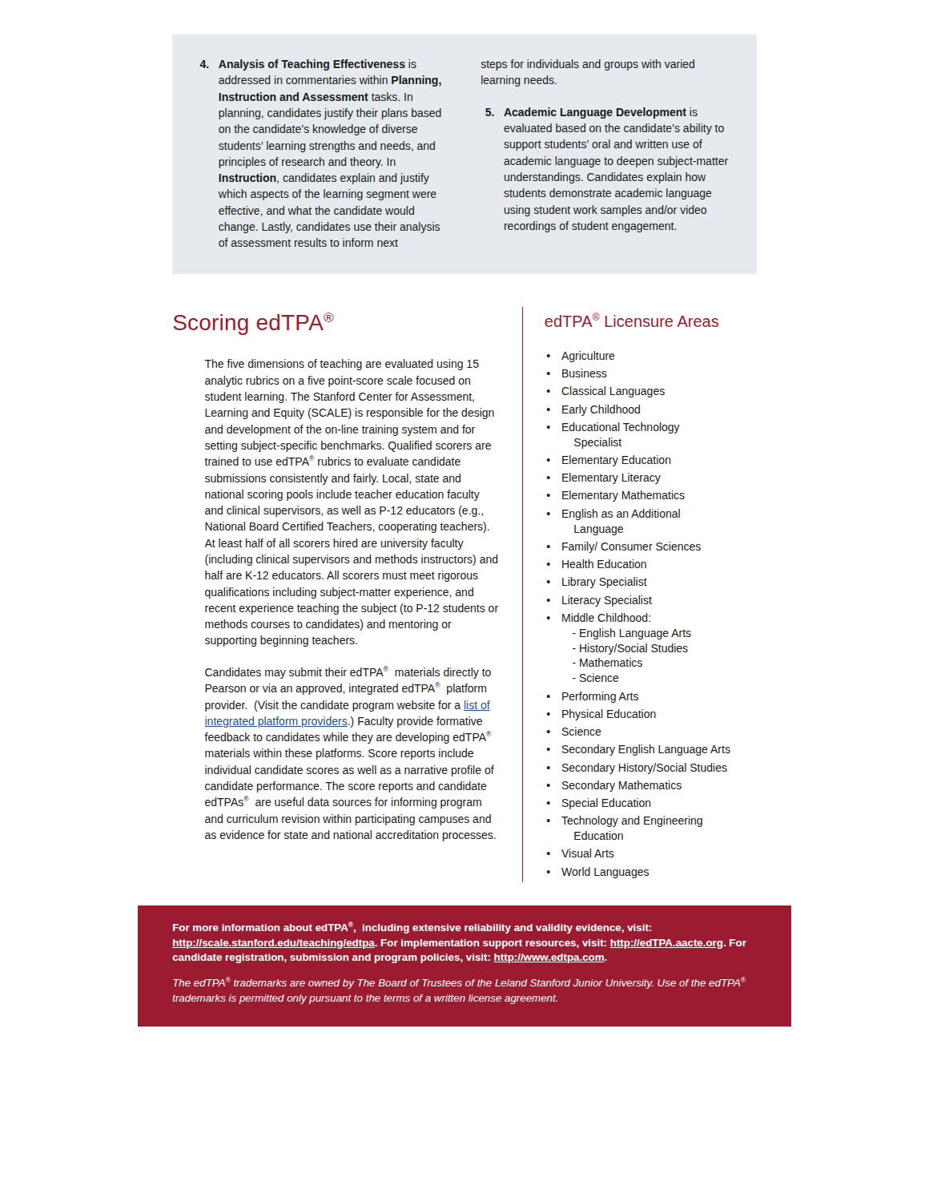4. Analysis of Teaching Effectiveness is addressed in commentaries within Planning, Instruction and Assessment tasks. In planning, candidates justify their plans based on the candidate’s knowledge of diverse students’ learning strengths and needs, and principles of research and theory. In Instruction, candidates explain and justify which aspects of the learning segment were effective, and what the candidate would change. Lastly, candidates use their analysis of assessment results to inform next
steps for individuals and groups with varied learning needs.
5. Academic Language Development is evaluated based on the candidate’s ability to support students’ oral and written use of academic language to deepen subject-matter understandings. Candidates explain how students demonstrate academic language using student work samples and/or video recordings of student engagement.
Scoring edTPA®
The five dimensions of teaching are evaluated using 15 analytic rubrics on a five point-score scale focused on student learning. The Stanford Center for Assessment, Learning and Equity (SCALE) is responsible for the design and development of the on-line training system and for setting subject-specific benchmarks. Qualified scorers are trained to use edTPA® rubrics to evaluate candidate submissions consistently and fairly. Local, state and national scoring pools include teacher education faculty and clinical supervisors, as well as P-12 educators (e.g., National Board Certified Teachers, cooperating teachers). At least half of all scorers hired are university faculty (including clinical supervisors and methods instructors) and half are K-12 educators. All scorers must meet rigorous qualifications including subject-matter experience, and recent experience teaching the subject (to P-12 students or methods courses to candidates) and mentoring or supporting beginning teachers.
Candidates may submit their edTPA® materials directly to Pearson or via an approved, integrated edTPA® platform provider. (Visit the candidate program website for a list of integrated platform providers.) Faculty provide formative feedback to candidates while they are developing edTPA® materials within these platforms. Score reports include individual candidate scores as well as a narrative profile of candidate performance. The score reports and candidate edTPAs® are useful data sources for informing program and curriculum revision within participating campuses and as evidence for state and national accreditation processes.
edTPA® Licensure Areas
•Agriculture
•Business
•Classical Languages
•Early Childhood
•Educational TechnologySpecialist
•Elementary Education
•Elementary Literacy
•Elementary Mathematics
•English as an AdditionalLanguage
•Family/ Consumer Sciences
•Health Education
•Library Specialist
•Literacy Specialist
•Middle Childhood: - English Language Arts - History/Social Studies - Mathematics - Science
•Performing Arts
•Physical Education
•Science
•Secondary English Language Arts
•Secondary History/Social Studies
•Secondary Mathematics
•Special Education
•Technology and EngineeringEducation
•Visual Arts
•World Languages
For more information about edTPA®, including extensive reliability and validity evidence, visit: http://scale.stanford.edu/teaching/edtpa. For implementation support resources, visit: http://edTPA.aacte.org. For candidate registration, submission and program policies, visit: http://www.edtpa.com.
The edTPA® trademarks are owned by The Board of Trustees of the Leland Stanford Junior University. Use of the edTPA® trademarks is permitted only pursuant to the terms of a written license agreement.